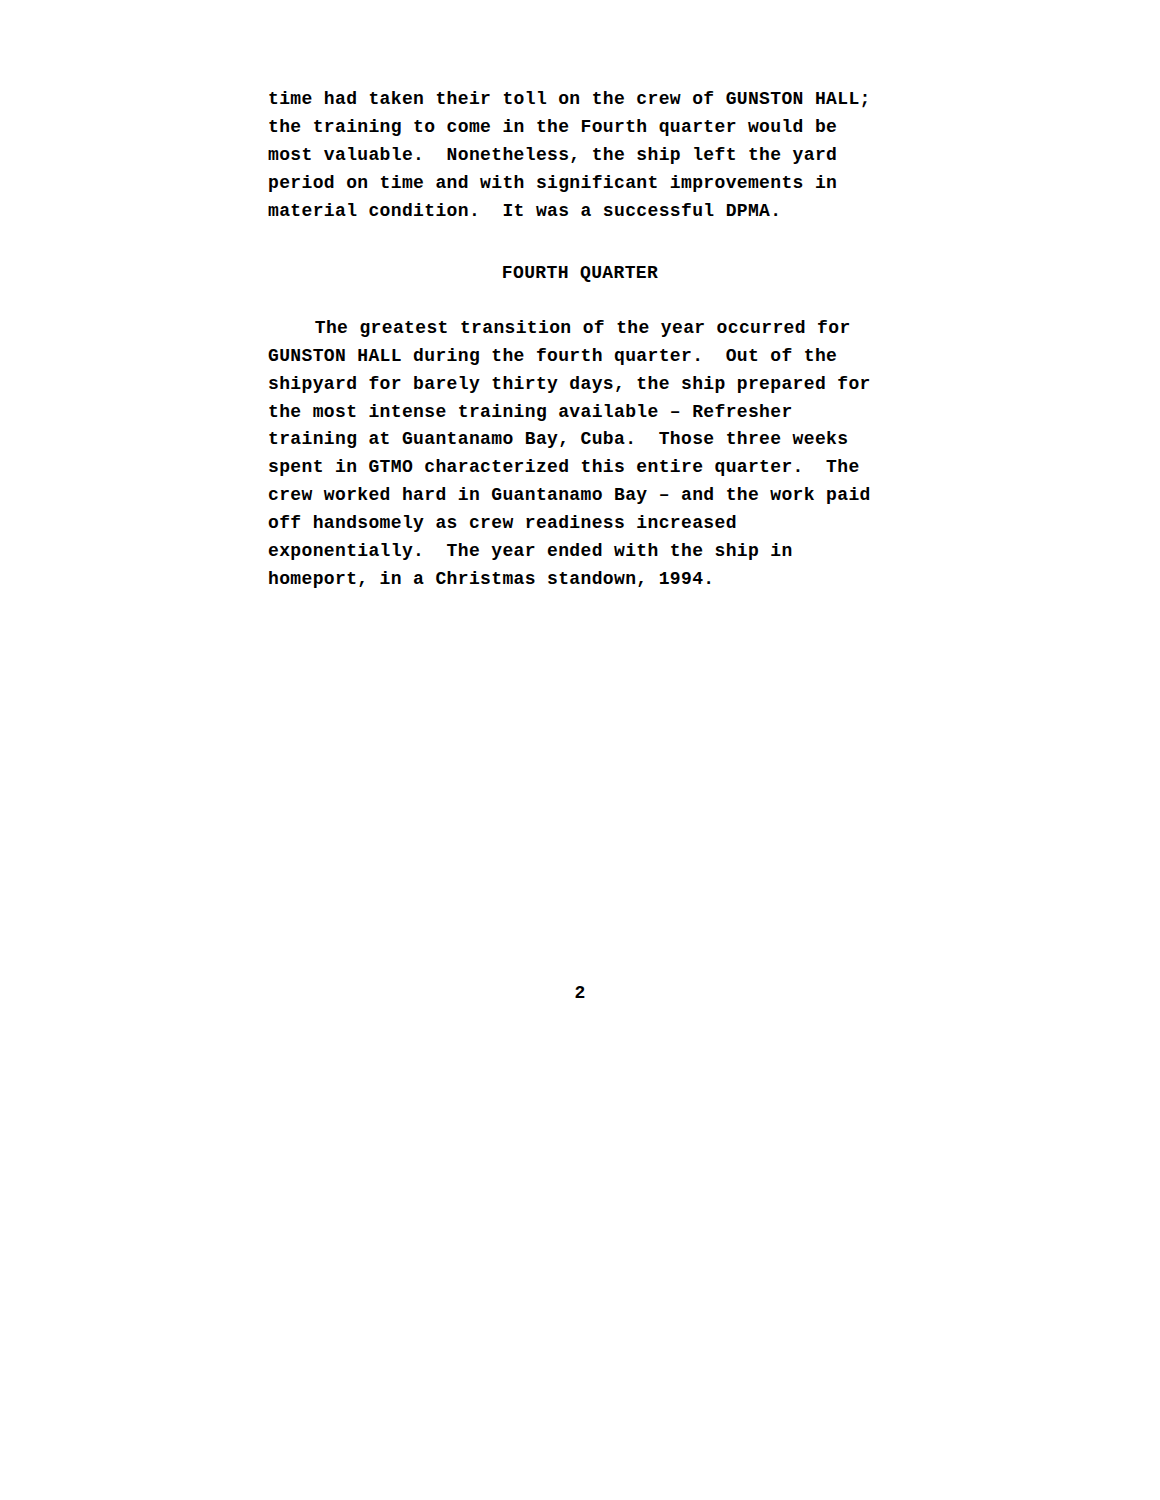time had taken their toll on the crew of GUNSTON HALL; the training to come in the Fourth quarter would be most valuable. Nonetheless, the ship left the yard period on time and with significant improvements in material condition. It was a successful DPMA.
FOURTH QUARTER
The greatest transition of the year occurred for GUNSTON HALL during the fourth quarter. Out of the shipyard for barely thirty days, the ship prepared for the most intense training available – Refresher training at Guantanamo Bay, Cuba. Those three weeks spent in GTMO characterized this entire quarter. The crew worked hard in Guantanamo Bay – and the work paid off handsomely as crew readiness increased exponentially. The year ended with the ship in homeport, in a Christmas standown, 1994.
2